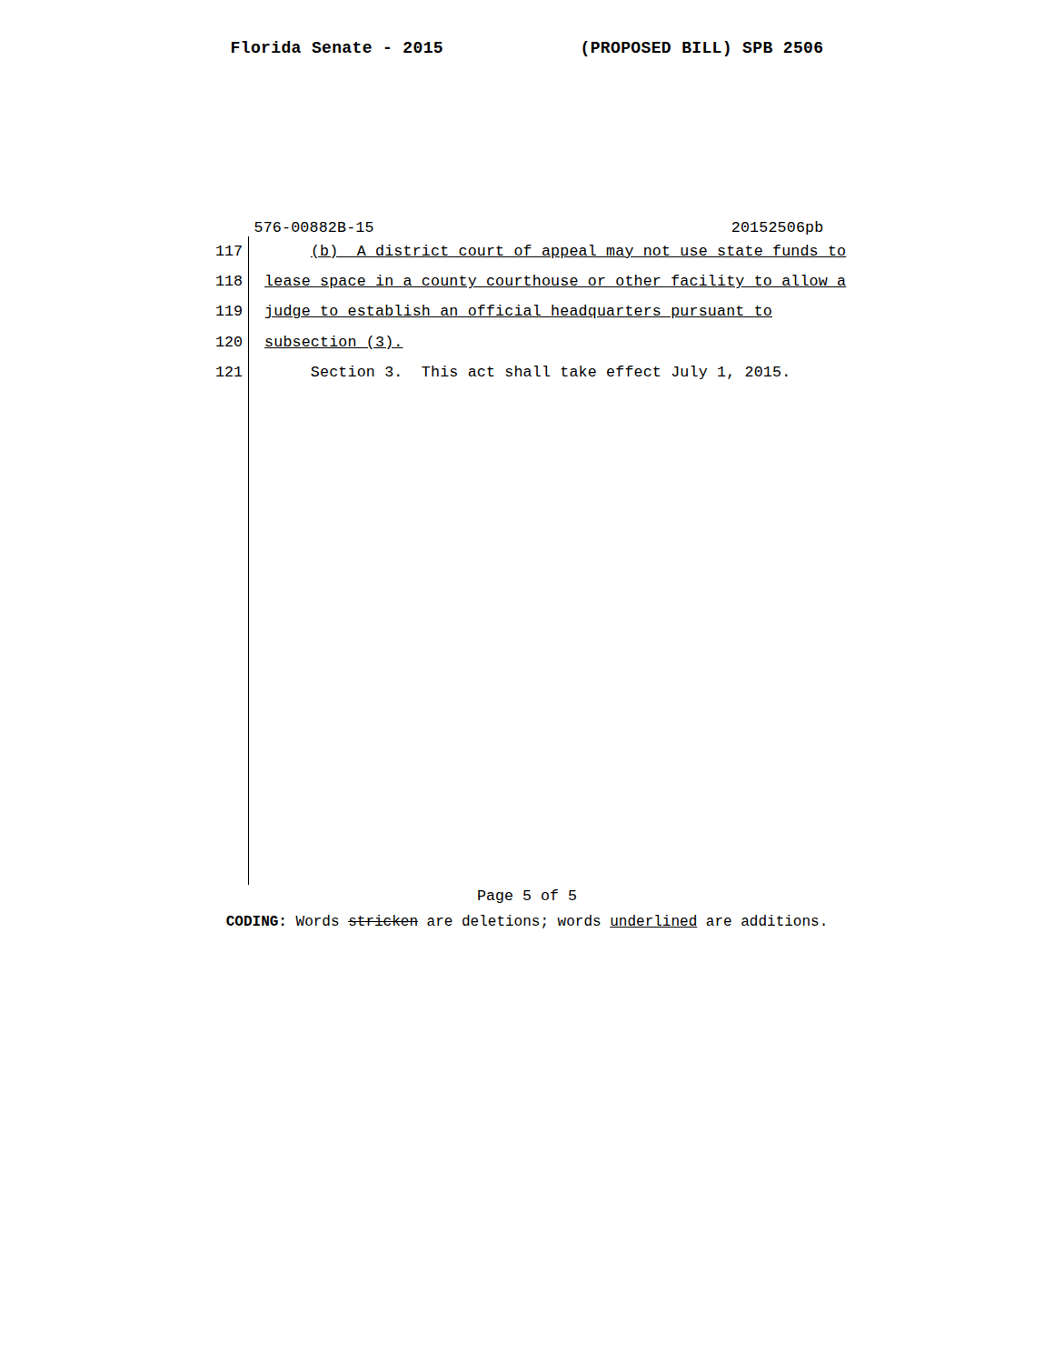Florida Senate - 2015
(PROPOSED BILL) SPB 2506
576-00882B-15 20152506pb
117
118
119
120
121
(b) A district court of appeal may not use state funds to lease space in a county courthouse or other facility to allow a judge to establish an official headquarters pursuant to subsection (3). Section 3. This act shall take effect July 1, 2015.
Page 5 of 5
CODING: Words stricken are deletions; words underlined are additions.